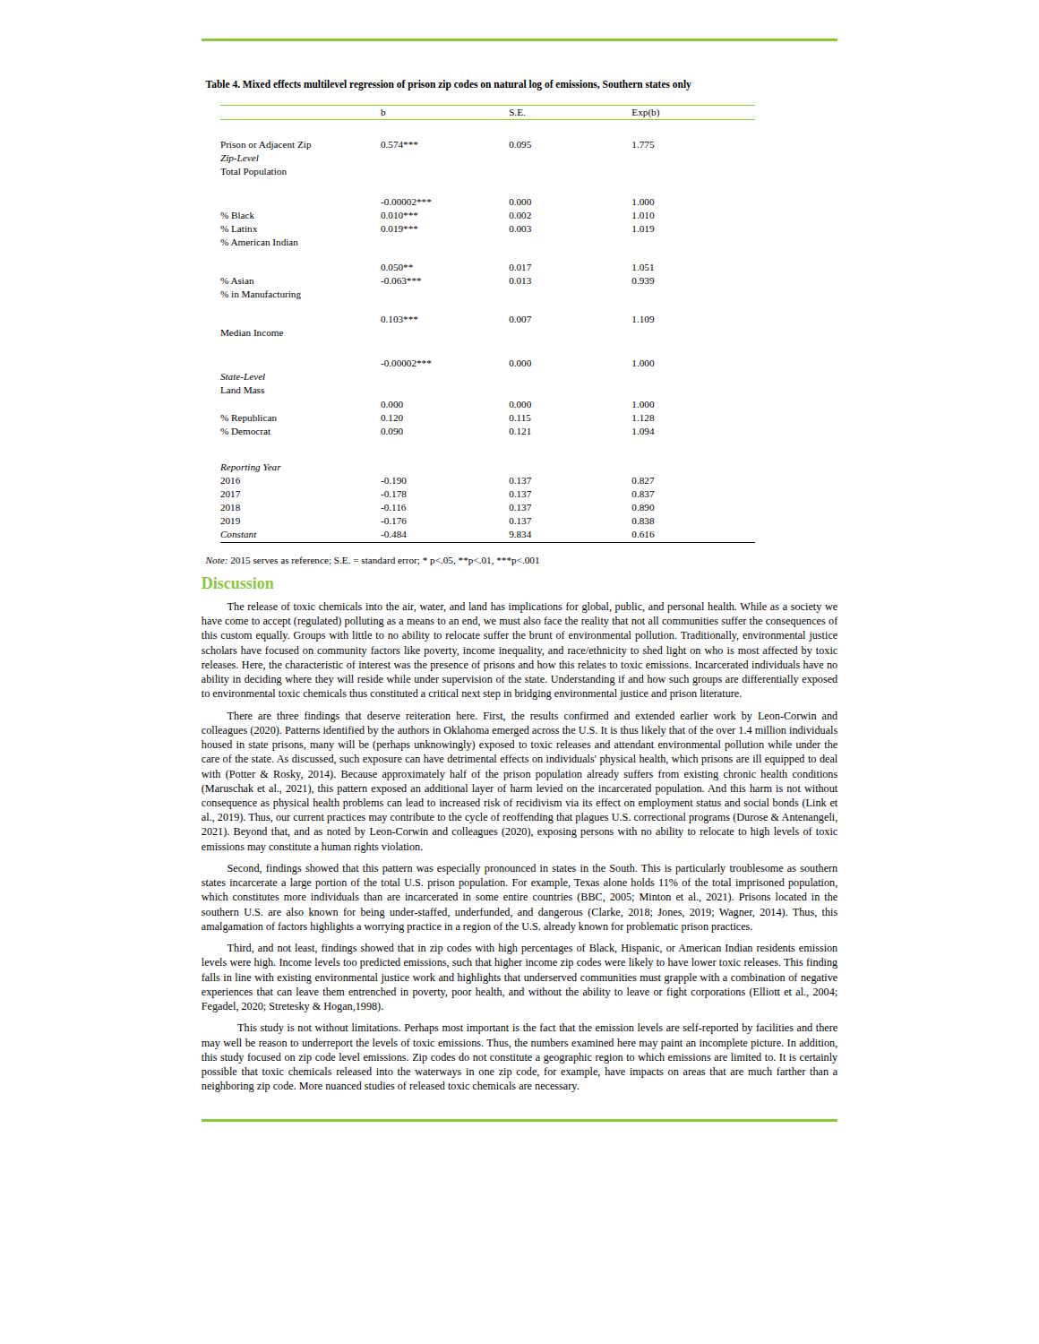Table 4. Mixed effects multilevel regression of prison zip codes on natural log of emissions, Southern states only
| | b | S.E. | Exp(b) |
| Prison or Adjacent Zip | 0.574*** | 0.095 | 1.775 |
| Zip-Level | | | |
| Total Population | | | |
| | -0.00002*** | 0.000 | 1.000 |
| % Black | 0.010*** | 0.002 | 1.010 |
| % Latinx | 0.019*** | 0.003 | 1.019 |
| % American Indian | | | |
| | 0.050** | 0.017 | 1.051 |
| % Asian | -0.063*** | 0.013 | 0.939 |
| % in Manufacturing | | | |
| | 0.103*** | 0.007 | 1.109 |
| Median Income | | | |
| | -0.00002*** | 0.000 | 1.000 |
| State-Level | | | |
| Land Mass | | | |
| | 0.000 | 0.000 | 1.000 |
| % Republican | 0.120 | 0.115 | 1.128 |
| % Democrat | 0.090 | 0.121 | 1.094 |
| Reporting Year | | | |
| 2016 | -0.190 | 0.137 | 0.827 |
| 2017 | -0.178 | 0.137 | 0.837 |
| 2018 | -0.116 | 0.137 | 0.890 |
| 2019 | -0.176 | 0.137 | 0.838 |
| Constant | -0.484 | 9.834 | 0.616 |
Note: 2015 serves as reference; S.E. = standard error; * p<.05, **p<.01, ***p<.001
Discussion
The release of toxic chemicals into the air, water, and land has implications for global, public, and personal health. While as a society we have come to accept (regulated) polluting as a means to an end, we must also face the reality that not all communities suffer the consequences of this custom equally. Groups with little to no ability to relocate suffer the brunt of environmental pollution. Traditionally, environmental justice scholars have focused on community factors like poverty, income inequality, and race/ethnicity to shed light on who is most affected by toxic releases. Here, the characteristic of interest was the presence of prisons and how this relates to toxic emissions. Incarcerated individuals have no ability in deciding where they will reside while under supervision of the state. Understanding if and how such groups are differentially exposed to environmental toxic chemicals thus constituted a critical next step in bridging environmental justice and prison literature.
There are three findings that deserve reiteration here. First, the results confirmed and extended earlier work by Leon-Corwin and colleagues (2020). Patterns identified by the authors in Oklahoma emerged across the U.S. It is thus likely that of the over 1.4 million individuals housed in state prisons, many will be (perhaps unknowingly) exposed to toxic releases and attendant environmental pollution while under the care of the state. As discussed, such exposure can have detrimental effects on individuals' physical health, which prisons are ill equipped to deal with (Potter & Rosky, 2014). Because approximately half of the prison population already suffers from existing chronic health conditions (Maruschak et al., 2021), this pattern exposed an additional layer of harm levied on the incarcerated population. And this harm is not without consequence as physical health problems can lead to increased risk of recidivism via its effect on employment status and social bonds (Link et al., 2019). Thus, our current practices may contribute to the cycle of reoffending that plagues U.S. correctional programs (Durose & Antenangeli, 2021). Beyond that, and as noted by Leon-Corwin and colleagues (2020), exposing persons with no ability to relocate to high levels of toxic emissions may constitute a human rights violation.
Second, findings showed that this pattern was especially pronounced in states in the South. This is particularly troublesome as southern states incarcerate a large portion of the total U.S. prison population. For example, Texas alone holds 11% of the total imprisoned population, which constitutes more individuals than are incarcerated in some entire countries (BBC, 2005; Minton et al., 2021). Prisons located in the southern U.S. are also known for being under-staffed, underfunded, and dangerous (Clarke, 2018; Jones, 2019; Wagner, 2014). Thus, this amalgamation of factors highlights a worrying practice in a region of the U.S. already known for problematic prison practices.
Third, and not least, findings showed that in zip codes with high percentages of Black, Hispanic, or American Indian residents emission levels were high. Income levels too predicted emissions, such that higher income zip codes were likely to have lower toxic releases. This finding falls in line with existing environmental justice work and highlights that underserved communities must grapple with a combination of negative experiences that can leave them entrenched in poverty, poor health, and without the ability to leave or fight corporations (Elliott et al., 2004; Fegadel, 2020; Stretesky & Hogan,1998).
This study is not without limitations. Perhaps most important is the fact that the emission levels are self-reported by facilities and there may well be reason to underreport the levels of toxic emissions. Thus, the numbers examined here may paint an incomplete picture. In addition, this study focused on zip code level emissions. Zip codes do not constitute a geographic region to which emissions are limited to. It is certainly possible that toxic chemicals released into the waterways in one zip code, for example, have impacts on areas that are much farther than a neighboring zip code. More nuanced studies of released toxic chemicals are necessary.